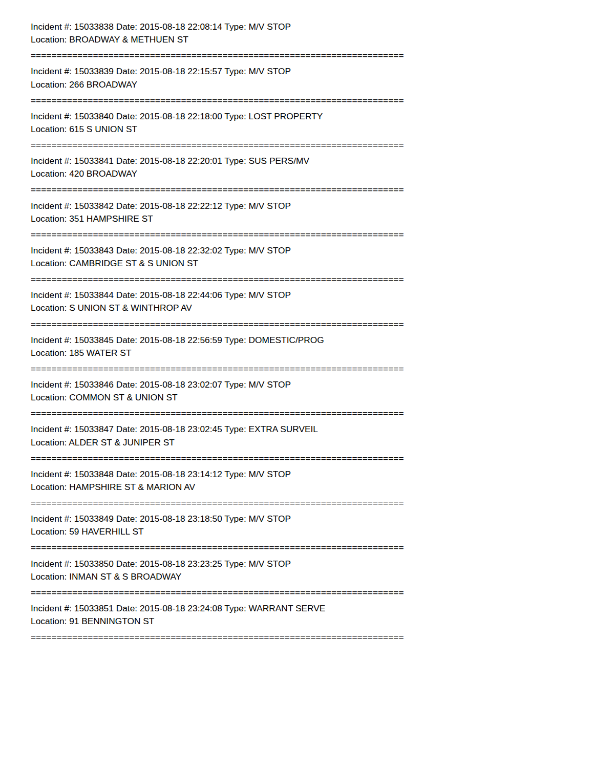Incident #: 15033838 Date: 2015-08-18 22:08:14 Type: M/V STOP
Location: BROADWAY & METHUEN ST
========================================================================
Incident #: 15033839 Date: 2015-08-18 22:15:57 Type: M/V STOP
Location: 266 BROADWAY
========================================================================
Incident #: 15033840 Date: 2015-08-18 22:18:00 Type: LOST PROPERTY
Location: 615 S UNION ST
========================================================================
Incident #: 15033841 Date: 2015-08-18 22:20:01 Type: SUS PERS/MV
Location: 420 BROADWAY
========================================================================
Incident #: 15033842 Date: 2015-08-18 22:22:12 Type: M/V STOP
Location: 351 HAMPSHIRE ST
========================================================================
Incident #: 15033843 Date: 2015-08-18 22:32:02 Type: M/V STOP
Location: CAMBRIDGE ST & S UNION ST
========================================================================
Incident #: 15033844 Date: 2015-08-18 22:44:06 Type: M/V STOP
Location: S UNION ST & WINTHROP AV
========================================================================
Incident #: 15033845 Date: 2015-08-18 22:56:59 Type: DOMESTIC/PROG
Location: 185 WATER ST
========================================================================
Incident #: 15033846 Date: 2015-08-18 23:02:07 Type: M/V STOP
Location: COMMON ST & UNION ST
========================================================================
Incident #: 15033847 Date: 2015-08-18 23:02:45 Type: EXTRA SURVEIL
Location: ALDER ST & JUNIPER ST
========================================================================
Incident #: 15033848 Date: 2015-08-18 23:14:12 Type: M/V STOP
Location: HAMPSHIRE ST & MARION AV
========================================================================
Incident #: 15033849 Date: 2015-08-18 23:18:50 Type: M/V STOP
Location: 59 HAVERHILL ST
========================================================================
Incident #: 15033850 Date: 2015-08-18 23:23:25 Type: M/V STOP
Location: INMAN ST & S BROADWAY
========================================================================
Incident #: 15033851 Date: 2015-08-18 23:24:08 Type: WARRANT SERVE
Location: 91 BENNINGTON ST
========================================================================